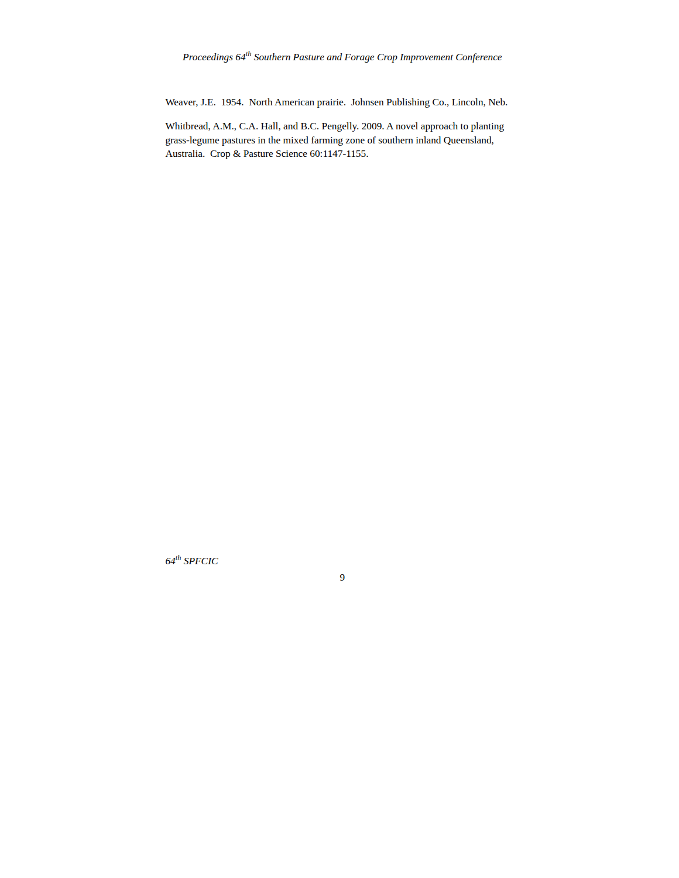Proceedings 64th Southern Pasture and Forage Crop Improvement Conference
Weaver, J.E. 1954. North American prairie. Johnsen Publishing Co., Lincoln, Neb.
Whitbread, A.M., C.A. Hall, and B.C. Pengelly. 2009. A novel approach to planting grass-legume pastures in the mixed farming zone of southern inland Queensland, Australia. Crop & Pasture Science 60:1147-1155.
64th SPFCIC
9